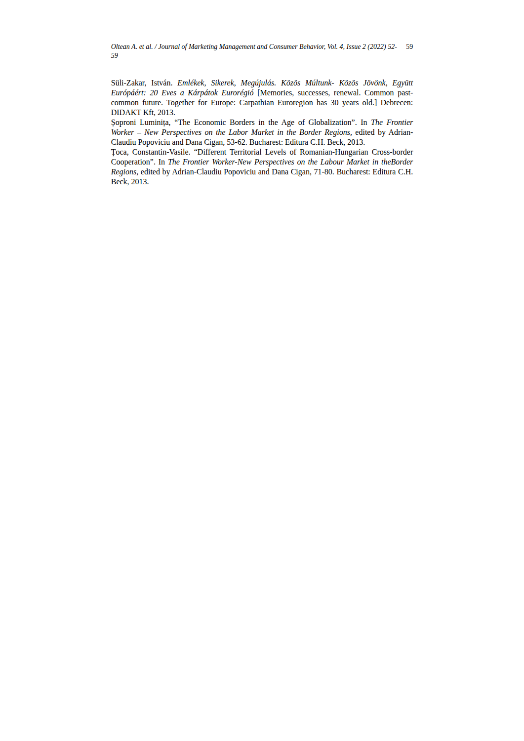Oltean A. et al. / Journal of Marketing Management and Consumer Behavior, Vol. 4, Issue 2 (2022) 52-59 59
Süli-Zakar, István. Emlékek, Sikerek, Megújulás. Közös Múltunk- Közös Jövönk, Együtt Európáért: 20 Eves a Kárpátok Eurorégió [Memories, successes, renewal. Common past-common future. Together for Europe: Carpathian Euroregion has 30 years old.] Debrecen: DIDAKT Kft, 2013.
Șoproni Luminița, “The Economic Borders in the Age of Globalization”. In The Frontier Worker – New Perspectives on the Labor Market in the Border Regions, edited by Adrian-Claudiu Popoviciu and Dana Cigan, 53-62. Bucharest: Editura C.H. Beck, 2013.
Țoca, Constantin-Vasile. “Different Territorial Levels of Romanian-Hungarian Cross-border Cooperation”. In The Frontier Worker-New Perspectives on the Labour Market in theBorder Regions, edited by Adrian-Claudiu Popoviciu and Dana Cigan, 71-80. Bucharest: Editura C.H. Beck, 2013.